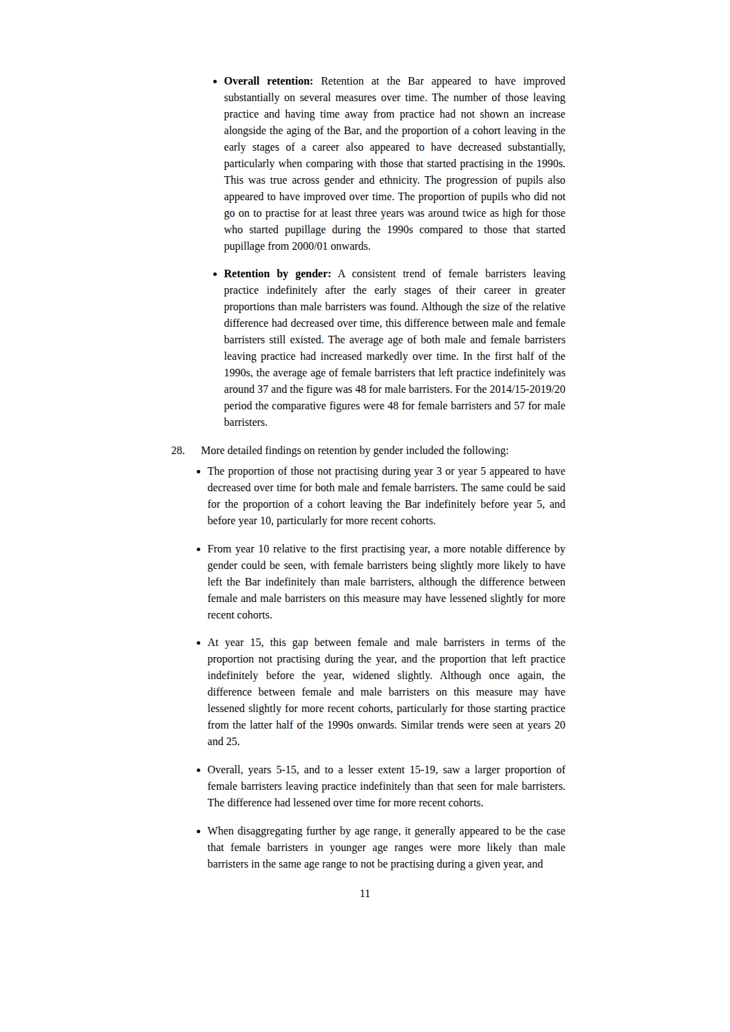Overall retention: Retention at the Bar appeared to have improved substantially on several measures over time. The number of those leaving practice and having time away from practice had not shown an increase alongside the aging of the Bar, and the proportion of a cohort leaving in the early stages of a career also appeared to have decreased substantially, particularly when comparing with those that started practising in the 1990s. This was true across gender and ethnicity. The progression of pupils also appeared to have improved over time. The proportion of pupils who did not go on to practise for at least three years was around twice as high for those who started pupillage during the 1990s compared to those that started pupillage from 2000/01 onwards.
Retention by gender: A consistent trend of female barristers leaving practice indefinitely after the early stages of their career in greater proportions than male barristers was found. Although the size of the relative difference had decreased over time, this difference between male and female barristers still existed. The average age of both male and female barristers leaving practice had increased markedly over time. In the first half of the 1990s, the average age of female barristers that left practice indefinitely was around 37 and the figure was 48 for male barristers. For the 2014/15-2019/20 period the comparative figures were 48 for female barristers and 57 for male barristers.
28.
More detailed findings on retention by gender included the following:
The proportion of those not practising during year 3 or year 5 appeared to have decreased over time for both male and female barristers. The same could be said for the proportion of a cohort leaving the Bar indefinitely before year 5, and before year 10, particularly for more recent cohorts.
From year 10 relative to the first practising year, a more notable difference by gender could be seen, with female barristers being slightly more likely to have left the Bar indefinitely than male barristers, although the difference between female and male barristers on this measure may have lessened slightly for more recent cohorts.
At year 15, this gap between female and male barristers in terms of the proportion not practising during the year, and the proportion that left practice indefinitely before the year, widened slightly. Although once again, the difference between female and male barristers on this measure may have lessened slightly for more recent cohorts, particularly for those starting practice from the latter half of the 1990s onwards. Similar trends were seen at years 20 and 25.
Overall, years 5-15, and to a lesser extent 15-19, saw a larger proportion of female barristers leaving practice indefinitely than that seen for male barristers. The difference had lessened over time for more recent cohorts.
When disaggregating further by age range, it generally appeared to be the case that female barristers in younger age ranges were more likely than male barristers in the same age range to not be practising during a given year, and
11